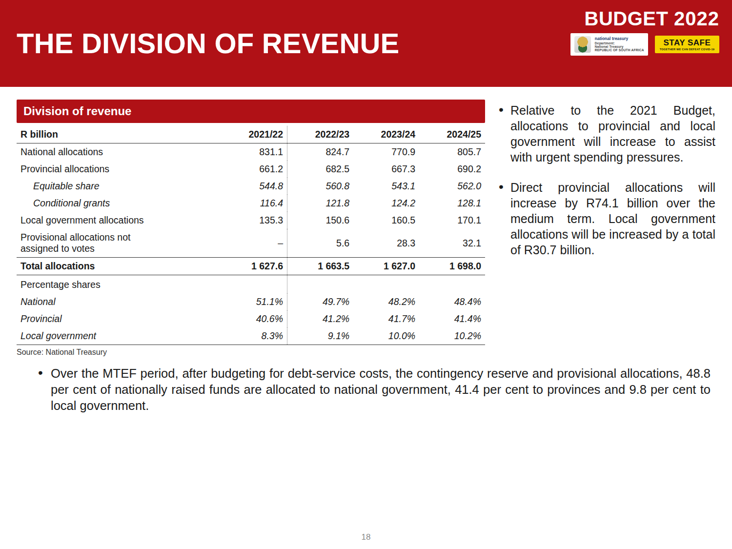The Division of Revenue
BUDGET 2022
national treasury Department:
National Treasury
REPUBLIC OF SOUTH AFRICA
STAY SAFE
TOGETHER WE CAN DEFEAT COVID-19
Division of revenue
| R billion | 2021/22 | 2022/23 | 2023/24 | 2024/25 |
| --- | --- | --- | --- | --- |
| National allocations | 831.1 | 824.7 | 770.9 | 805.7 |
| Provincial allocations | 661.2 | 682.5 | 667.3 | 690.2 |
| Equitable share | 544.8 | 560.8 | 543.1 | 562.0 |
| Conditional grants | 116.4 | 121.8 | 124.2 | 128.1 |
| Local government allocations | 135.3 | 150.6 | 160.5 | 170.1 |
| Provisional allocations not assigned to votes | – | 5.6 | 28.3 | 32.1 |
| Total allocations | 1 627.6 | 1 663.5 | 1 627.0 | 1 698.0 |
| Percentage shares | | | | |
| National | 51.1% | 49.7% | 48.2% | 48.4% |
| Provincial | 40.6% | 41.2% | 41.7% | 41.4% |
| Local government | 8.3% | 9.1% | 10.0% | 10.2% |
Source: National Treasury
Relative to the 2021 Budget, allocations to provincial and local government will increase to assist with urgent spending pressures.
Direct provincial allocations will increase by R74.1 billion over the medium term. Local government allocations will be increased by a total of R30.7 billion.
Over the MTEF period, after budgeting for debt-service costs, the contingency reserve and provisional allocations, 48.8 per cent of nationally raised funds are allocated to national government, 41.4 per cent to provinces and 9.8 per cent to local government.
18